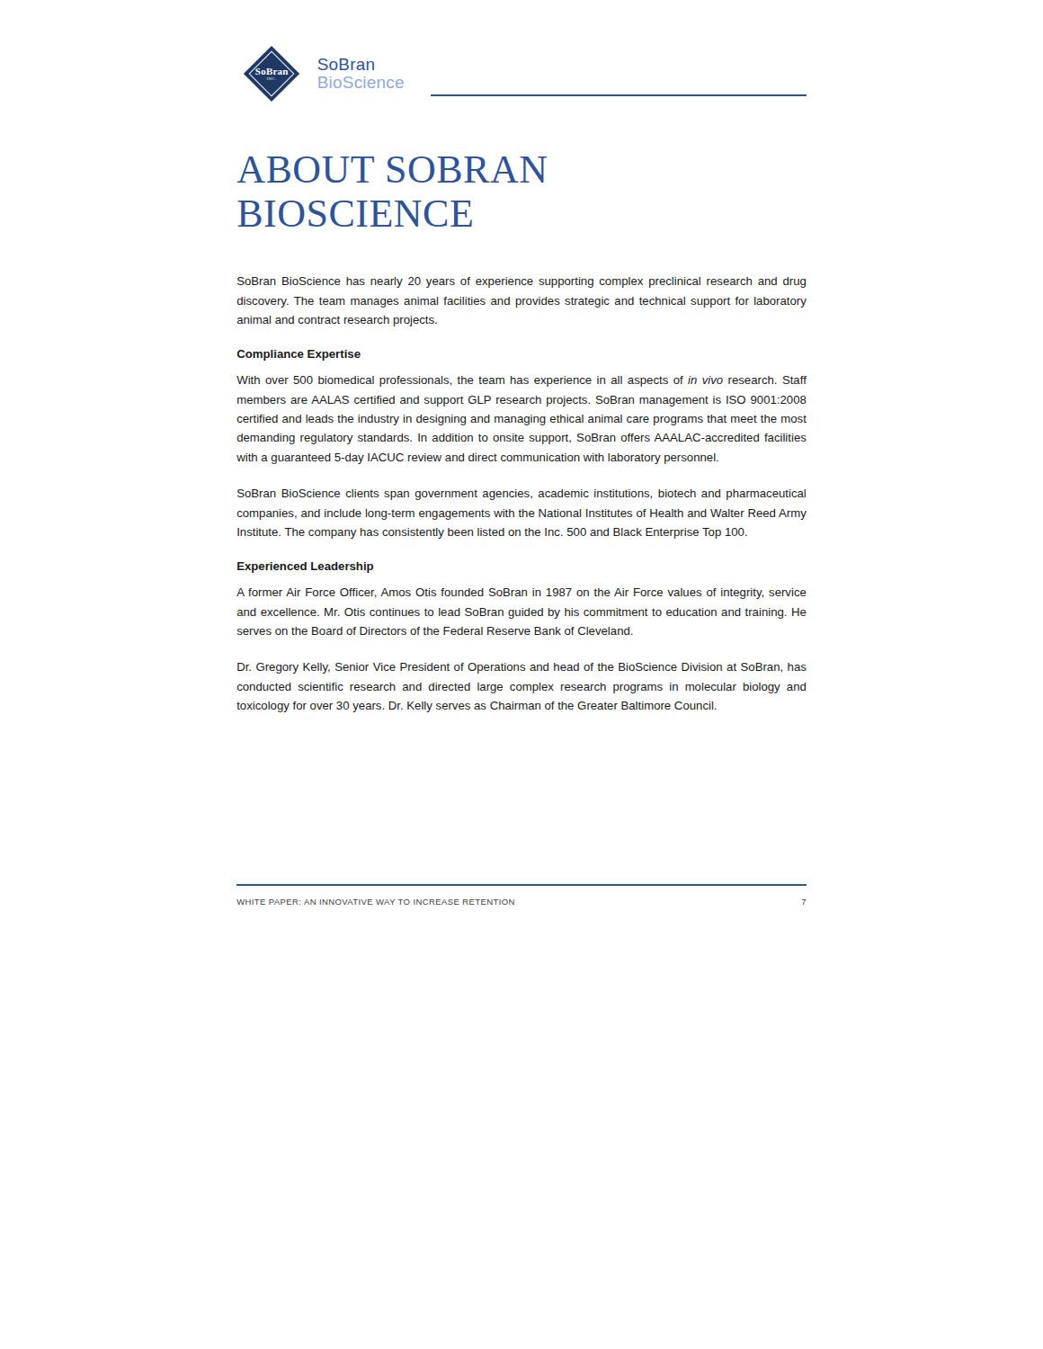SoBranINC.
SoBran
BioScience
ABOUT SOBRAN
BIOSCIENCE
SoBran BioScience has nearly 20 years of experience supporting complex preclinical research and drug discovery. The team manages animal facilities and provides strategic and technical support for laboratory animal and contract research projects.
Compliance Expertise
With over 500 biomedical professionals, the team has experience in all aspects of in vivo research. Staff members are AALAS certified and support GLP research projects. SoBran management is ISO 9001:2008 certified and leads the industry in designing and managing ethical animal care programs that meet the most demanding regulatory standards. In addition to onsite support, SoBran offers AAALAC-accredited facilities with a guaranteed 5-day IACUC review and direct communication with laboratory personnel.
SoBran BioScience clients span government agencies, academic institutions, biotech and pharmaceutical companies, and include long-term engagements with the National Institutes of Health and Walter Reed Army Institute. The company has consistently been listed on the Inc. 500 and Black Enterprise Top 100.
Experienced Leadership
A former Air Force Officer, Amos Otis founded SoBran in 1987 on the Air Force values of integrity, service and excellence. Mr. Otis continues to lead SoBran guided by his commitment to education and training. He serves on the Board of Directors of the Federal Reserve Bank of Cleveland.
Dr. Gregory Kelly, Senior Vice President of Operations and head of the BioScience Division at SoBran, has conducted scientific research and directed large complex research programs in molecular biology and toxicology for over 30 years. Dr. Kelly serves as Chairman of the Greater Baltimore Council.
WHITE PAPER: AN INNOVATIVE WAY TO INCREASE RETENTION 7